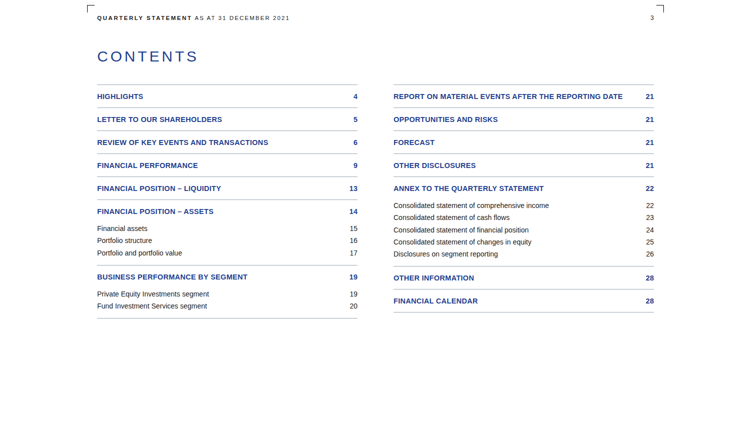QUARTERLY STATEMENT AS AT 31 DECEMBER 2021
3
CONTENTS
Highlights 4
Letter to our shareholders 5
Review of key events and transactions 6
Financial performance 9
Financial position – liquidity 13
Financial position – assets 14
Financial assets 15
Portfolio structure 16
Portfolio and portfolio value 17
Business performance by segment 19
Private Equity Investments segment 19
Fund Investment Services segment 20
Report on material events after the reporting date 21
Opportunities and risks 21
Forecast 21
Other disclosures 21
Annex to the quarterly statement 22
Consolidated statement of comprehensive income 22
Consolidated statement of cash flows 23
Consolidated statement of financial position 24
Consolidated statement of changes in equity 25
Disclosures on segment reporting 26
Other information 28
Financial calendar 28